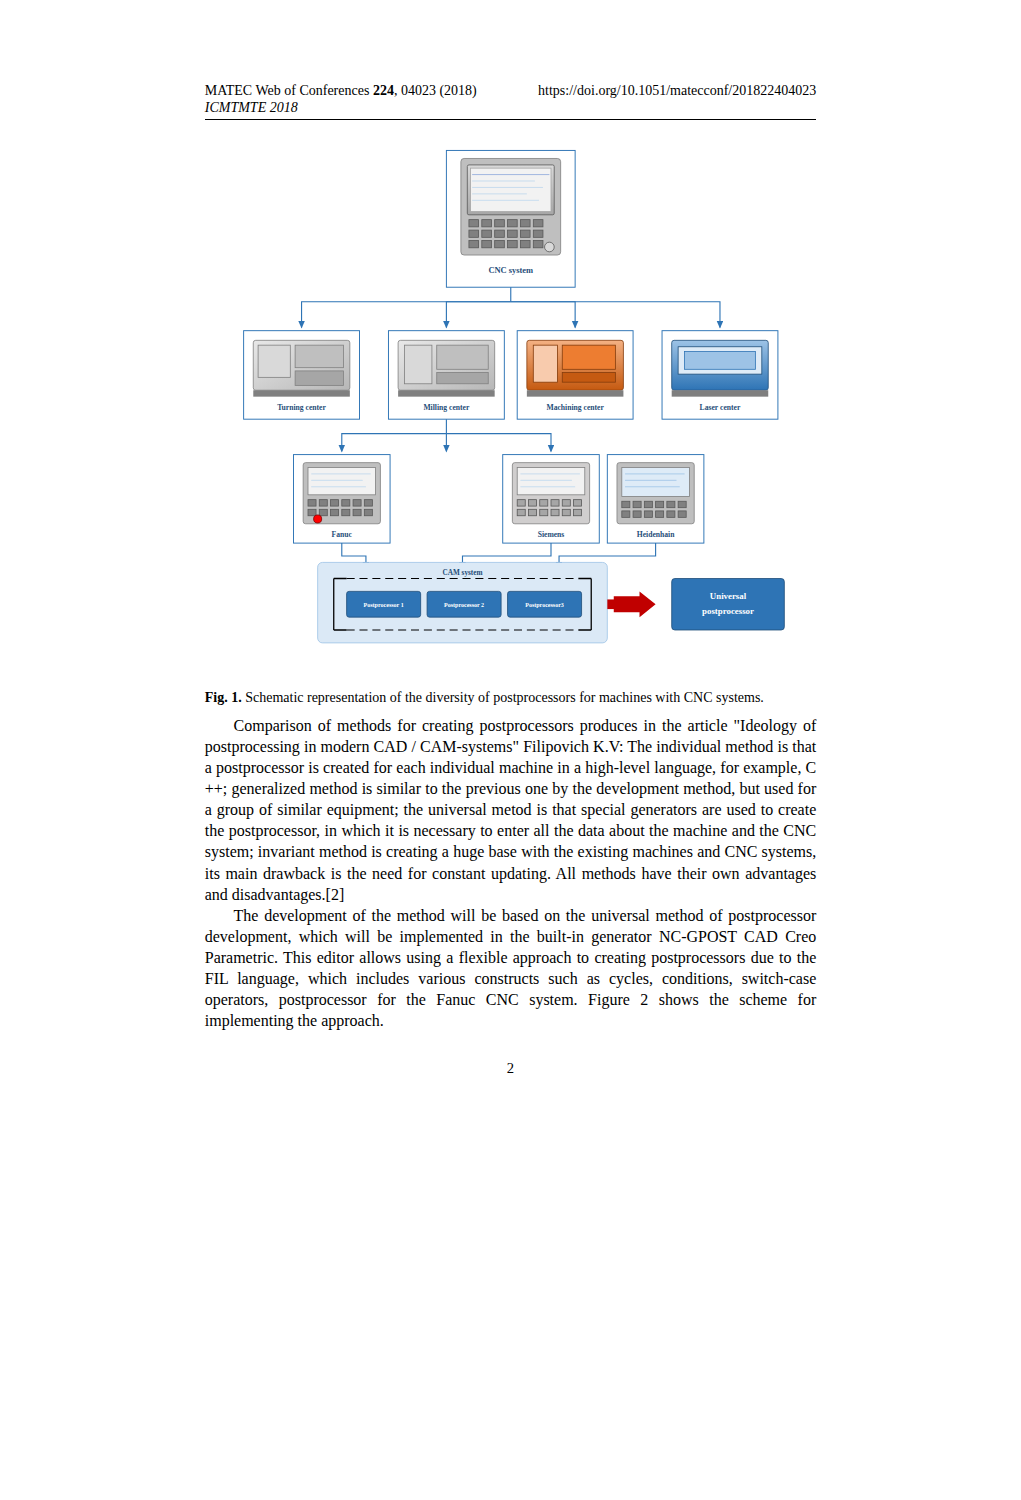MATEC Web of Conferences 224, 04023 (2018)
ICMTMTE 2018
https://doi.org/10.1051/matecconf/201822404023
CNC system Turning center Milling center Machining center Laser center Fanuc Siemens Heidenhain CAM system Postprocessor 1 Postprocessor 2 Postprocessor3 Universal postprocessor
Fig. 1. Schematic representation of the diversity of postprocessors for machines with CNC systems.
Comparison of methods for creating postprocessors produces in the article "Ideology of postprocessing in modern CAD / CAM-systems" Filipovich K.V: The individual method is that a postprocessor is created for each individual machine in a high-level language, for example, C ++; generalized method is similar to the previous one by the development method, but used for a group of similar equipment; the universal metod is that special generators are used to create the postprocessor, in which it is necessary to enter all the data about the machine and the CNC system; invariant method is creating a huge base with the existing machines and CNC systems, its main drawback is the need for constant updating. All methods have their own advantages and disadvantages.[2]
The development of the method will be based on the universal method of postprocessor development, which will be implemented in the built-in generator NC-GPOST CAD Creo Parametric. This editor allows using a flexible approach to creating postprocessors due to the FIL language, which includes various constructs such as cycles, conditions, switch-case operators, postprocessor for the Fanuc CNC system. Figure 2 shows the scheme for implementing the approach.
2